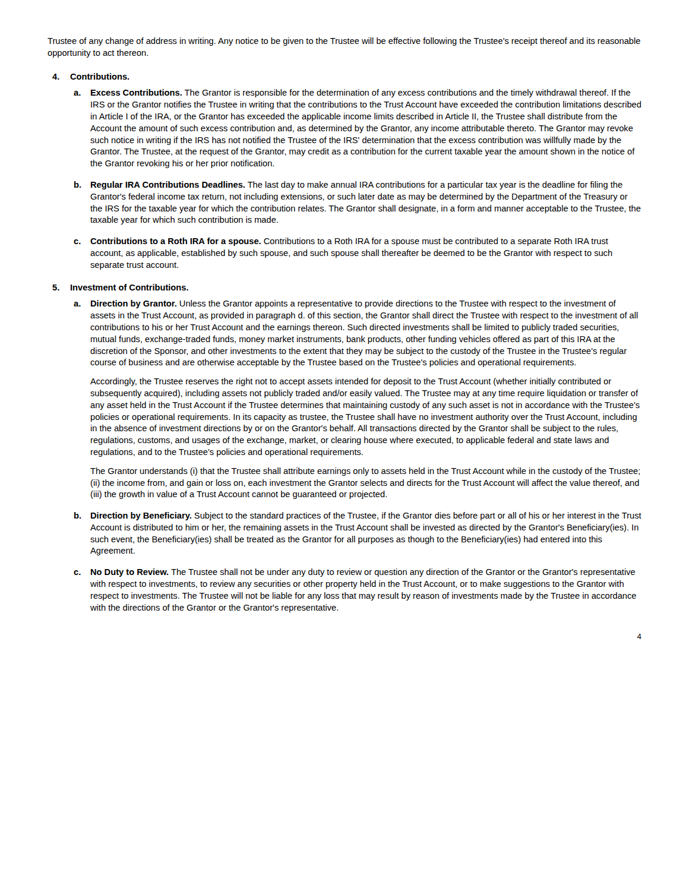Trustee of any change of address in writing. Any notice to be given to the Trustee will be effective following the Trustee's receipt thereof and its reasonable opportunity to act thereon.
Contributions.
Excess Contributions. The Grantor is responsible for the determination of any excess contributions and the timely withdrawal thereof. If the IRS or the Grantor notifies the Trustee in writing that the contributions to the Trust Account have exceeded the contribution limitations described in Article I of the IRA, or the Grantor has exceeded the applicable income limits described in Article II, the Trustee shall distribute from the Account the amount of such excess contribution and, as determined by the Grantor, any income attributable thereto. The Grantor may revoke such notice in writing if the IRS has not notified the Trustee of the IRS' determination that the excess contribution was willfully made by the Grantor. The Trustee, at the request of the Grantor, may credit as a contribution for the current taxable year the amount shown in the notice of the Grantor revoking his or her prior notification.
Regular IRA Contributions Deadlines. The last day to make annual IRA contributions for a particular tax year is the deadline for filing the Grantor's federal income tax return, not including extensions, or such later date as may be determined by the Department of the Treasury or the IRS for the taxable year for which the contribution relates. The Grantor shall designate, in a form and manner acceptable to the Trustee, the taxable year for which such contribution is made.
Contributions to a Roth IRA for a spouse. Contributions to a Roth IRA for a spouse must be contributed to a separate Roth IRA trust account, as applicable, established by such spouse, and such spouse shall thereafter be deemed to be the Grantor with respect to such separate trust account.
Investment of Contributions.
Direction by Grantor. Unless the Grantor appoints a representative to provide directions to the Trustee with respect to the investment of assets in the Trust Account, as provided in paragraph d. of this section, the Grantor shall direct the Trustee with respect to the investment of all contributions to his or her Trust Account and the earnings thereon. Such directed investments shall be limited to publicly traded securities, mutual funds, exchange-traded funds, money market instruments, bank products, other funding vehicles offered as part of this IRA at the discretion of the Sponsor, and other investments to the extent that they may be subject to the custody of the Trustee in the Trustee's regular course of business and are otherwise acceptable by the Trustee based on the Trustee's policies and operational requirements.
Accordingly, the Trustee reserves the right not to accept assets intended for deposit to the Trust Account (whether initially contributed or subsequently acquired), including assets not publicly traded and/or easily valued. The Trustee may at any time require liquidation or transfer of any asset held in the Trust Account if the Trustee determines that maintaining custody of any such asset is not in accordance with the Trustee's policies or operational requirements. In its capacity as trustee, the Trustee shall have no investment authority over the Trust Account, including in the absence of investment directions by or on the Grantor's behalf. All transactions directed by the Grantor shall be subject to the rules, regulations, customs, and usages of the exchange, market, or clearing house where executed, to applicable federal and state laws and regulations, and to the Trustee's policies and operational requirements.
The Grantor understands (i) that the Trustee shall attribute earnings only to assets held in the Trust Account while in the custody of the Trustee; (ii) the income from, and gain or loss on, each investment the Grantor selects and directs for the Trust Account will affect the value thereof, and (iii) the growth in value of a Trust Account cannot be guaranteed or projected.
Direction by Beneficiary. Subject to the standard practices of the Trustee, if the Grantor dies before part or all of his or her interest in the Trust Account is distributed to him or her, the remaining assets in the Trust Account shall be invested as directed by the Grantor's Beneficiary(ies). In such event, the Beneficiary(ies) shall be treated as the Grantor for all purposes as though to the Beneficiary(ies) had entered into this Agreement.
No Duty to Review. The Trustee shall not be under any duty to review or question any direction of the Grantor or the Grantor's representative with respect to investments, to review any securities or other property held in the Trust Account, or to make suggestions to the Grantor with respect to investments. The Trustee will not be liable for any loss that may result by reason of investments made by the Trustee in accordance with the directions of the Grantor or the Grantor's representative.
4